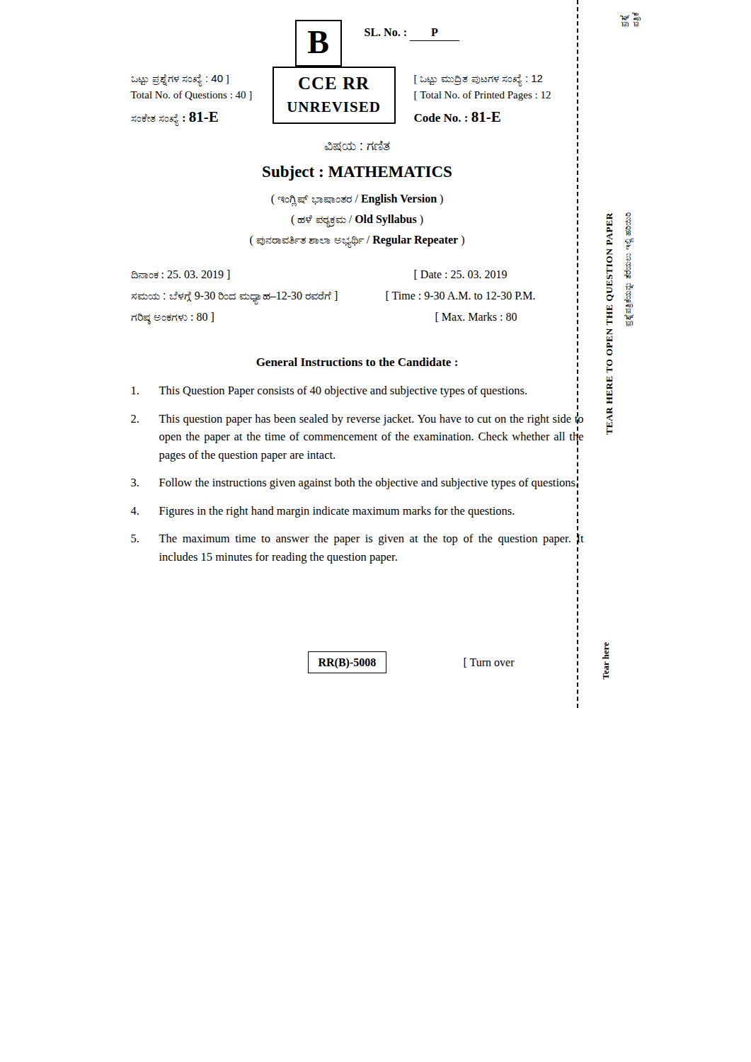ಪ್ರಶ್ನೆ
ಪತ್ರಿಕೆ
TEAR HERE TO OPEN THE QUESTION PAPER
ಪ್ರಶ್ನೆಪತ್ರಿಕೆಯನ್ನು ತೆರೆಯಲು ಇಲ್ಲಿ ಹರಿಯಿರಿ
Tear here
B
SL. No. : P
ಒಟ್ಟು ಪ್ರಶ್ನೆಗಳ ಸಂಖ್ಯೆ : 40 ]
Total No. of Questions : 40 ]
CCE RR
UNREVISED
[ ಒಟ್ಟು ಮುದ್ರಿತ ಪುಟಗಳ ಸಂಖ್ಯೆ : 12
[ Total No. of Printed Pages : 12
ಸಂಕೇತ ಸಂಖ್ಯೆ : 81-E
Code No. : 81-E
ವಿಷಯ : ಗಣಿತ
Subject : MATHEMATICS
( ಇಂಗ್ಲಿಷ್ ಭಾಷಾಂತರ / English Version )
( ಹಳೆ ಪಠ್ಯಕ್ರಮ / Old Syllabus )
( ಪುನರಾವರ್ತಿತ ಶಾಲಾ ಅಭ್ಯರ್ಥಿ / Regular Repeater )
ದಿನಾಂಕ : 25. 03. 2019 ]
[ Date : 25. 03. 2019
ಸಮಯ : ಬೆಳಗ್ಗೆ 9-30 ರಿಂದ ಮಧ್ಯಾಹ–12-30 ರವರೆಗೆ ]
[ Time : 9-30 A.M. to 12-30 P.M.
ಗರಿಷ್ಠ ಅಂಕಗಳು : 80 ]
[ Max. Marks : 80
General Instructions to the Candidate :
This Question Paper consists of 40 objective and subjective types of questions.
This question paper has been sealed by reverse jacket. You have to cut on the right side to open the paper at the time of commencement of the examination. Check whether all the pages of the question paper are intact.
Follow the instructions given against both the objective and subjective types of questions.
Figures in the right hand margin indicate maximum marks for the questions.
The maximum time to answer the paper is given at the top of the question paper. It includes 15 minutes for reading the question paper.
RR(B)-5008
[ Turn over